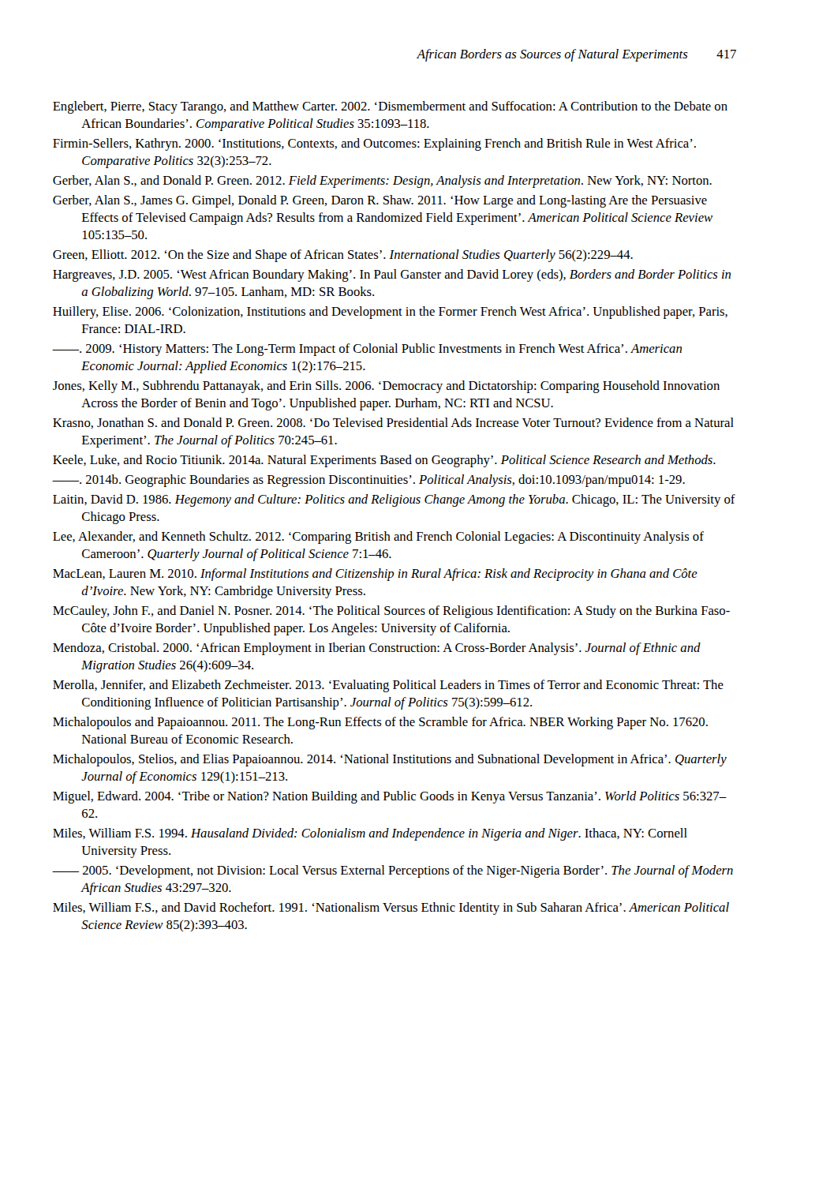African Borders as Sources of Natural Experiments 417
Englebert, Pierre, Stacy Tarango, and Matthew Carter. 2002. ‘Dismemberment and Suffocation: A Contribution to the Debate on African Boundaries’. Comparative Political Studies 35:1093–118.
Firmin-Sellers, Kathryn. 2000. ‘Institutions, Contexts, and Outcomes: Explaining French and British Rule in West Africa’. Comparative Politics 32(3):253–72.
Gerber, Alan S., and Donald P. Green. 2012. Field Experiments: Design, Analysis and Interpretation. New York, NY: Norton.
Gerber, Alan S., James G. Gimpel, Donald P. Green, Daron R. Shaw. 2011. ‘How Large and Long-lasting Are the Persuasive Effects of Televised Campaign Ads? Results from a Randomized Field Experiment’. American Political Science Review 105:135–50.
Green, Elliott. 2012. ‘On the Size and Shape of African States’. International Studies Quarterly 56(2):229–44.
Hargreaves, J.D. 2005. ‘West African Boundary Making’. In Paul Ganster and David Lorey (eds), Borders and Border Politics in a Globalizing World. 97–105. Lanham, MD: SR Books.
Huillery, Elise. 2006. ‘Colonization, Institutions and Development in the Former French West Africa’. Unpublished paper, Paris, France: DIAL-IRD.
——. 2009. ‘History Matters: The Long-Term Impact of Colonial Public Investments in French West Africa’. American Economic Journal: Applied Economics 1(2):176–215.
Jones, Kelly M., Subhrendu Pattanayak, and Erin Sills. 2006. ‘Democracy and Dictatorship: Comparing Household Innovation Across the Border of Benin and Togo’. Unpublished paper. Durham, NC: RTI and NCSU.
Krasno, Jonathan S. and Donald P. Green. 2008. ‘Do Televised Presidential Ads Increase Voter Turnout? Evidence from a Natural Experiment’. The Journal of Politics 70:245–61.
Keele, Luke, and Rocio Titiunik. 2014a. Natural Experiments Based on Geography’. Political Science Research and Methods.
——. 2014b. Geographic Boundaries as Regression Discontinuities’. Political Analysis, doi:10.1093/pan/mpu014: 1-29.
Laitin, David D. 1986. Hegemony and Culture: Politics and Religious Change Among the Yoruba. Chicago, IL: The University of Chicago Press.
Lee, Alexander, and Kenneth Schultz. 2012. ‘Comparing British and French Colonial Legacies: A Discontinuity Analysis of Cameroon’. Quarterly Journal of Political Science 7:1–46.
MacLean, Lauren M. 2010. Informal Institutions and Citizenship in Rural Africa: Risk and Reciprocity in Ghana and Côte d’Ivoire. New York, NY: Cambridge University Press.
McCauley, John F., and Daniel N. Posner. 2014. ‘The Political Sources of Religious Identification: A Study on the Burkina Faso-Côte d’Ivoire Border’. Unpublished paper. Los Angeles: University of California.
Mendoza, Cristobal. 2000. ‘African Employment in Iberian Construction: A Cross-Border Analysis’. Journal of Ethnic and Migration Studies 26(4):609–34.
Merolla, Jennifer, and Elizabeth Zechmeister. 2013. ‘Evaluating Political Leaders in Times of Terror and Economic Threat: The Conditioning Influence of Politician Partisanship’. Journal of Politics 75(3):599–612.
Michalopoulos and Papaioannou. 2011. The Long-Run Effects of the Scramble for Africa. NBER Working Paper No. 17620. National Bureau of Economic Research.
Michalopoulos, Stelios, and Elias Papaioannou. 2014. ‘National Institutions and Subnational Development in Africa’. Quarterly Journal of Economics 129(1):151–213.
Miguel, Edward. 2004. ‘Tribe or Nation? Nation Building and Public Goods in Kenya Versus Tanzania’. World Politics 56:327–62.
Miles, William F.S. 1994. Hausaland Divided: Colonialism and Independence in Nigeria and Niger. Ithaca, NY: Cornell University Press.
—— 2005. ‘Development, not Division: Local Versus External Perceptions of the Niger-Nigeria Border’. The Journal of Modern African Studies 43:297–320.
Miles, William F.S., and David Rochefort. 1991. ‘Nationalism Versus Ethnic Identity in Sub Saharan Africa’. American Political Science Review 85(2):393–403.